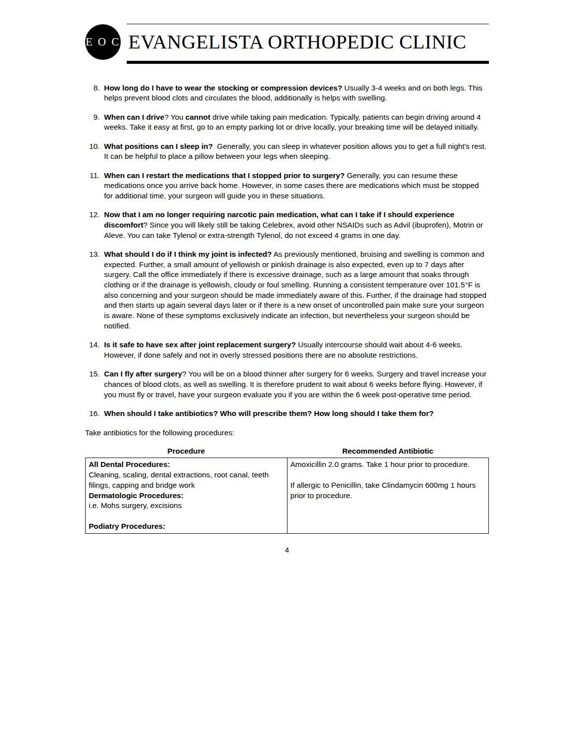E O C
EVANGELISTA ORTHOPEDIC CLINIC
How long do I have to wear the stocking or compression devices? Usually 3-4 weeks and on both legs. This helps prevent blood clots and circulates the blood, additionally is helps with swelling.
When can I drive? You cannot drive while taking pain medication. Typically, patients can begin driving around 4 weeks. Take it easy at first, go to an empty parking lot or drive locally, your breaking time will be delayed initially.
What positions can I sleep in? Generally, you can sleep in whatever position allows you to get a full night's rest. It can be helpful to place a pillow between your legs when sleeping.
When can I restart the medications that I stopped prior to surgery? Generally, you can resume these medications once you arrive back home. However, in some cases there are medications which must be stopped for additional time, your surgeon will guide you in these situations.
Now that I am no longer requiring narcotic pain medication, what can I take if I should experience discomfort? Since you will likely still be taking Celebrex, avoid other NSAIDs such as Advil (ibuprofen), Motrin or Aleve. You can take Tylenol or extra-strength Tylenol, do not exceed 4 grams in one day.
What should I do if I think my joint is infected? As previously mentioned, bruising and swelling is common and expected. Further, a small amount of yellowish or pinkish drainage is also expected, even up to 7 days after surgery. Call the office immediately if there is excessive drainage, such as a large amount that soaks through clothing or if the drainage is yellowish, cloudy or foul smelling. Running a consistent temperature over 101.5°F is also concerning and your surgeon should be made immediately aware of this. Further, if the drainage had stopped and then starts up again several days later or if there is a new onset of uncontrolled pain make sure your surgeon is aware. None of these symptoms exclusively indicate an infection, but nevertheless your surgeon should be notified.
Is it safe to have sex after joint replacement surgery? Usually intercourse should wait about 4-6 weeks. However, if done safely and not in overly stressed positions there are no absolute restrictions.
Can I fly after surgery? You will be on a blood thinner after surgery for 6 weeks. Surgery and travel increase your chances of blood clots, as well as swelling. It is therefore prudent to wait about 6 weeks before flying. However, if you must fly or travel, have your surgeon evaluate you if you are within the 6 week post-operative time period.
When should I take antibiotics? Who will prescribe them? How long should I take them for?
Take antibiotics for the following procedures:
| Procedure | Recommended Antibiotic |
| --- | --- |
| All Dental Procedures: Cleaning, scaling, dental extractions, root canal, teeth filings, capping and bridge work Dermatologic Procedures: i.e. Mohs surgery, excisions Podiatry Procedures: | Amoxicillin 2.0 grams. Take 1 hour prior to procedure. If allergic to Penicillin, take Clindamycin 600mg 1 hours prior to procedure. |
4